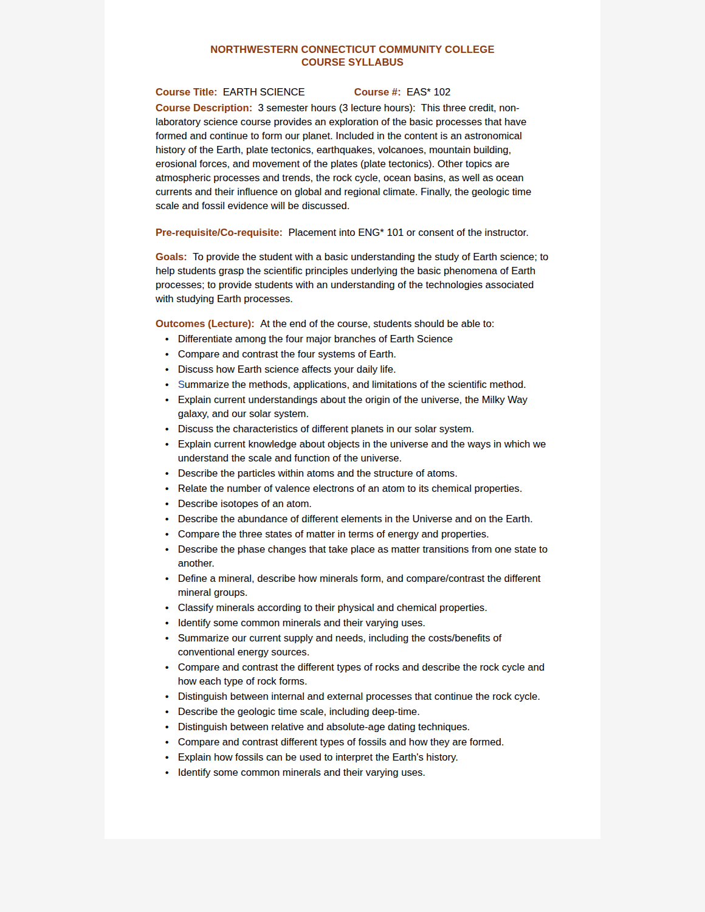NORTHWESTERN CONNECTICUT COMMUNITY COLLEGE
COURSE SYLLABUS
Course Title: EARTH SCIENCE Course #: EAS* 102
Course Description: 3 semester hours (3 lecture hours): This three credit, non-laboratory science course provides an exploration of the basic processes that have formed and continue to form our planet. Included in the content is an astronomical history of the Earth, plate tectonics, earthquakes, volcanoes, mountain building, erosional forces, and movement of the plates (plate tectonics). Other topics are atmospheric processes and trends, the rock cycle, ocean basins, as well as ocean currents and their influence on global and regional climate. Finally, the geologic time scale and fossil evidence will be discussed.
Pre-requisite/Co-requisite: Placement into ENG* 101 or consent of the instructor.
Goals: To provide the student with a basic understanding the study of Earth science; to help students grasp the scientific principles underlying the basic phenomena of Earth processes; to provide students with an understanding of the technologies associated with studying Earth processes.
Outcomes (Lecture): At the end of the course, students should be able to:
Differentiate among the four major branches of Earth Science
Compare and contrast the four systems of Earth.
Discuss how Earth science affects your daily life.
Summarize the methods, applications, and limitations of the scientific method.
Explain current understandings about the origin of the universe, the Milky Way galaxy, and our solar system.
Discuss the characteristics of different planets in our solar system.
Explain current knowledge about objects in the universe and the ways in which we understand the scale and function of the universe.
Describe the particles within atoms and the structure of atoms.
Relate the number of valence electrons of an atom to its chemical properties.
Describe isotopes of an atom.
Describe the abundance of different elements in the Universe and on the Earth.
Compare the three states of matter in terms of energy and properties.
Describe the phase changes that take place as matter transitions from one state to another.
Define a mineral, describe how minerals form, and compare/contrast the different mineral groups.
Classify minerals according to their physical and chemical properties.
Identify some common minerals and their varying uses.
Summarize our current supply and needs, including the costs/benefits of conventional energy sources.
Compare and contrast the different types of rocks and describe the rock cycle and how each type of rock forms.
Distinguish between internal and external processes that continue the rock cycle.
Describe the geologic time scale, including deep-time.
Distinguish between relative and absolute-age dating techniques.
Compare and contrast different types of fossils and how they are formed.
Explain how fossils can be used to interpret the Earth's history.
Identify some common minerals and their varying uses.